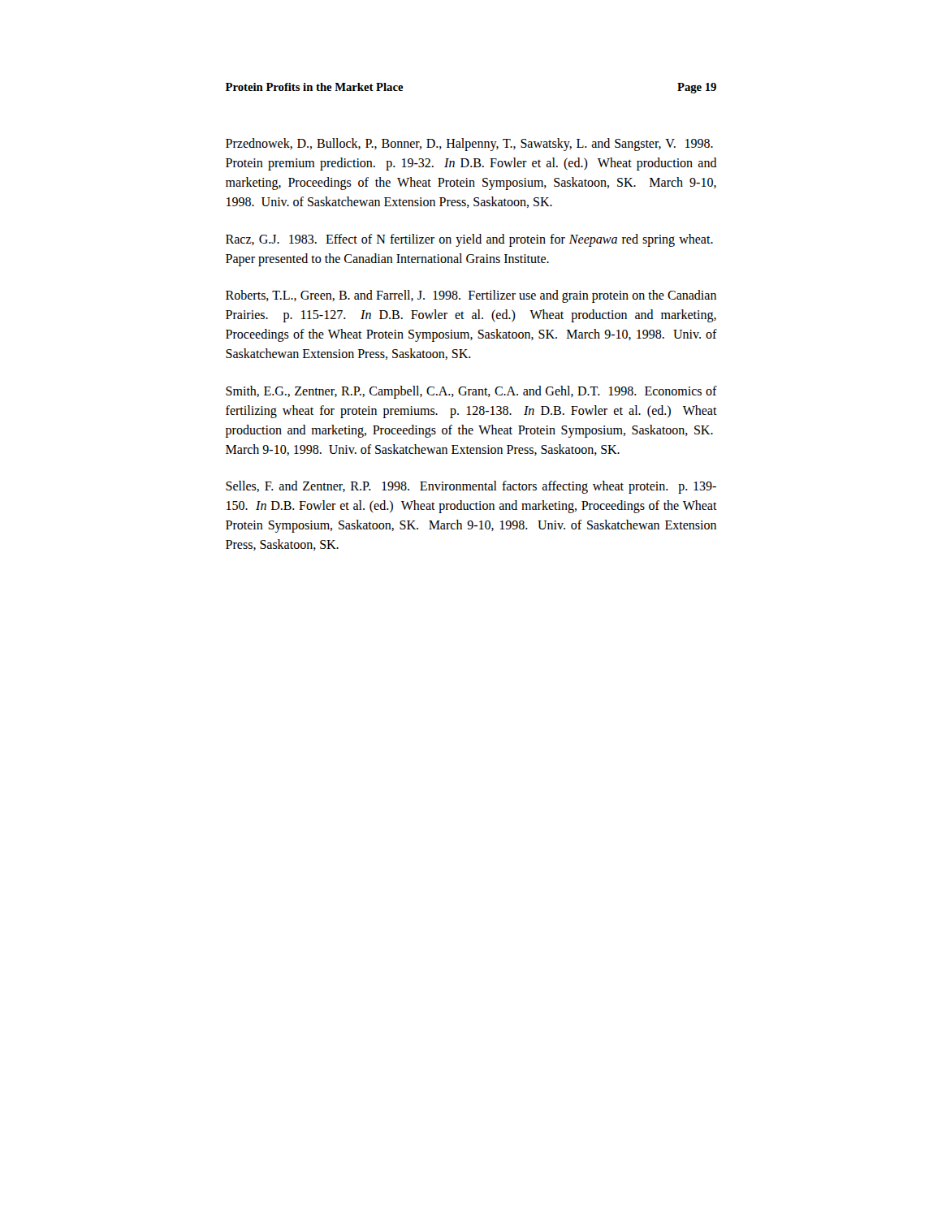Protein Profits in the Market Place Page 19
Przednowek, D., Bullock, P., Bonner, D., Halpenny, T., Sawatsky, L. and Sangster, V. 1998. Protein premium prediction. p. 19-32. In D.B. Fowler et al. (ed.) Wheat production and marketing, Proceedings of the Wheat Protein Symposium, Saskatoon, SK. March 9-10, 1998. Univ. of Saskatchewan Extension Press, Saskatoon, SK.
Racz, G.J. 1983. Effect of N fertilizer on yield and protein for Neepawa red spring wheat. Paper presented to the Canadian International Grains Institute.
Roberts, T.L., Green, B. and Farrell, J. 1998. Fertilizer use and grain protein on the Canadian Prairies. p. 115-127. In D.B. Fowler et al. (ed.) Wheat production and marketing, Proceedings of the Wheat Protein Symposium, Saskatoon, SK. March 9-10, 1998. Univ. of Saskatchewan Extension Press, Saskatoon, SK.
Smith, E.G., Zentner, R.P., Campbell, C.A., Grant, C.A. and Gehl, D.T. 1998. Economics of fertilizing wheat for protein premiums. p. 128-138. In D.B. Fowler et al. (ed.) Wheat production and marketing, Proceedings of the Wheat Protein Symposium, Saskatoon, SK. March 9-10, 1998. Univ. of Saskatchewan Extension Press, Saskatoon, SK.
Selles, F. and Zentner, R.P. 1998. Environmental factors affecting wheat protein. p. 139-150. In D.B. Fowler et al. (ed.) Wheat production and marketing, Proceedings of the Wheat Protein Symposium, Saskatoon, SK. March 9-10, 1998. Univ. of Saskatchewan Extension Press, Saskatoon, SK.